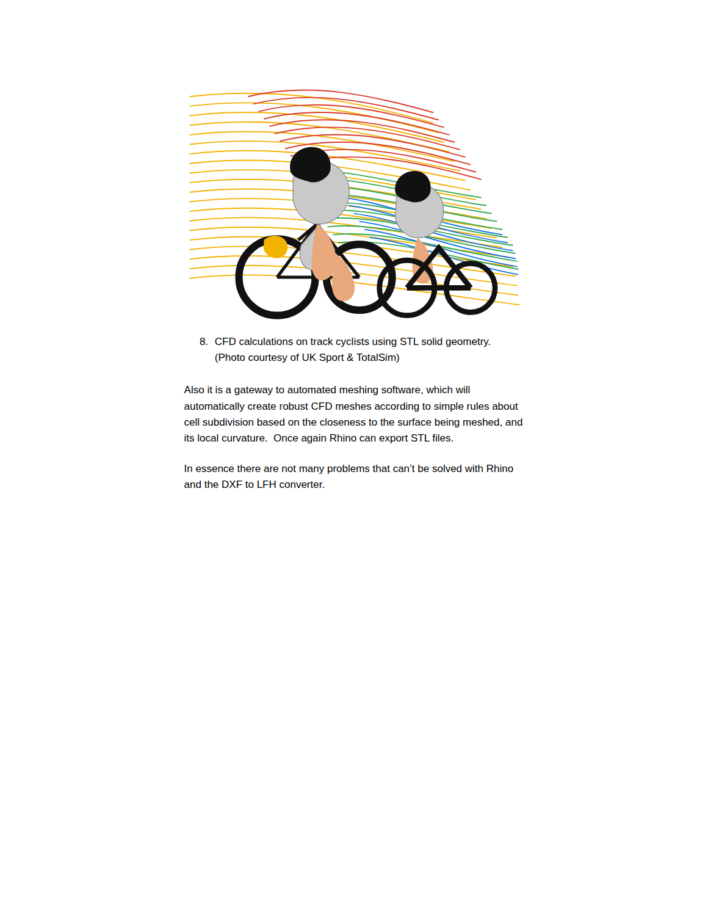CFD calculations on track cyclists using STL solid geometry. (Photo courtesy of UK Sport & TotalSim)
Also it is a gateway to automated meshing software, which will automatically create robust CFD meshes according to simple rules about cell subdivision based on the closeness to the surface being meshed, and its local curvature. Once again Rhino can export STL files.
In essence there are not many problems that can’t be solved with Rhino and the DXF to LFH converter.